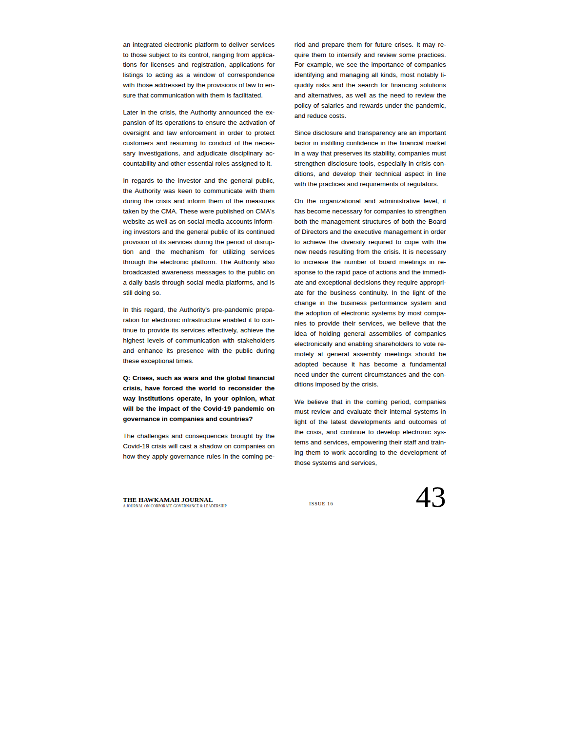an integrated electronic platform to deliver services to those subject to its control, ranging from applications for licenses and registration, applications for listings to acting as a window of correspondence with those addressed by the provisions of law to ensure that communication with them is facilitated.
Later in the crisis, the Authority announced the expansion of its operations to ensure the activation of oversight and law enforcement in order to protect customers and resuming to conduct of the necessary investigations, and adjudicate disciplinary accountability and other essential roles assigned to it.
In regards to the investor and the general public, the Authority was keen to communicate with them during the crisis and inform them of the measures taken by the CMA. These were published on CMA's website as well as on social media accounts informing investors and the general public of its continued provision of its services during the period of disruption and the mechanism for utilizing services through the electronic platform. The Authority also broadcasted awareness messages to the public on a daily basis through social media platforms, and is still doing so.
In this regard, the Authority's pre-pandemic preparation for electronic infrastructure enabled it to continue to provide its services effectively, achieve the highest levels of communication with stakeholders and enhance its presence with the public during these exceptional times.
Q: Crises, such as wars and the global financial crisis, have forced the world to reconsider the way institutions operate, in your opinion, what will be the impact of the Covid-19 pandemic on governance in companies and countries?
The challenges and consequences brought by the Covid-19 crisis will cast a shadow on companies on how they apply governance rules in the coming period and prepare them for future crises. It may require them to intensify and review some practices. For example, we see the importance of companies identifying and managing all kinds, most notably liquidity risks and the search for financing solutions and alternatives, as well as the need to review the policy of salaries and rewards under the pandemic, and reduce costs.
Since disclosure and transparency are an important factor in instilling confidence in the financial market in a way that preserves its stability, companies must strengthen disclosure tools, especially in crisis conditions, and develop their technical aspect in line with the practices and requirements of regulators.
On the organizational and administrative level, it has become necessary for companies to strengthen both the management structures of both the Board of Directors and the executive management in order to achieve the diversity required to cope with the new needs resulting from the crisis. It is necessary to increase the number of board meetings in response to the rapid pace of actions and the immediate and exceptional decisions they require appropriate for the business continuity. In the light of the change in the business performance system and the adoption of electronic systems by most companies to provide their services, we believe that the idea of holding general assemblies of companies electronically and enabling shareholders to vote remotely at general assembly meetings should be adopted because it has become a fundamental need under the current circumstances and the conditions imposed by the crisis.
We believe that in the coming period, companies must review and evaluate their internal systems in light of the latest developments and outcomes of the crisis, and continue to develop electronic systems and services, empowering their staff and training them to work according to the development of those systems and services,
The Hawkamah Journal
A Journal on Corporate Governance & Leadership
Issue 16
43